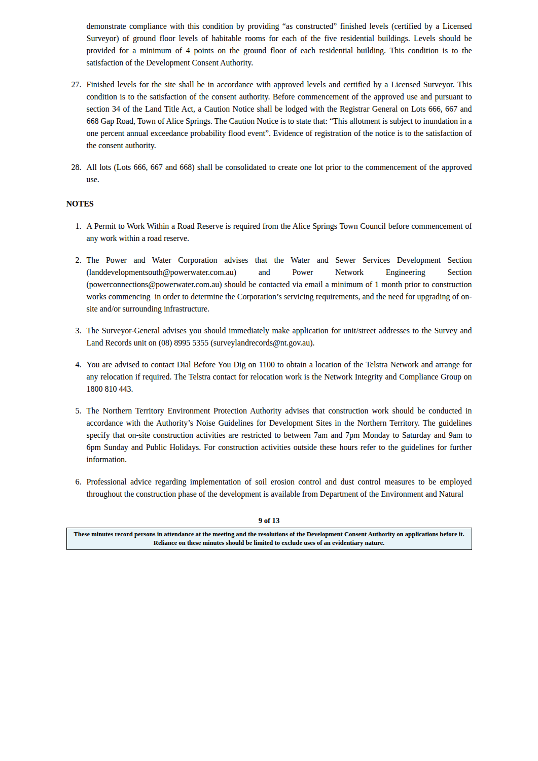demonstrate compliance with this condition by providing “as constructed” finished levels (certified by a Licensed Surveyor) of ground floor levels of habitable rooms for each of the five residential buildings. Levels should be provided for a minimum of 4 points on the ground floor of each residential building. This condition is to the satisfaction of the Development Consent Authority.
27. Finished levels for the site shall be in accordance with approved levels and certified by a Licensed Surveyor. This condition is to the satisfaction of the consent authority. Before commencement of the approved use and pursuant to section 34 of the Land Title Act, a Caution Notice shall be lodged with the Registrar General on Lots 666, 667 and 668 Gap Road, Town of Alice Springs. The Caution Notice is to state that: “This allotment is subject to inundation in a one percent annual exceedance probability flood event”. Evidence of registration of the notice is to the satisfaction of the consent authority.
28. All lots (Lots 666, 667 and 668) shall be consolidated to create one lot prior to the commencement of the approved use.
NOTES
1. A Permit to Work Within a Road Reserve is required from the Alice Springs Town Council before commencement of any work within a road reserve.
2. The Power and Water Corporation advises that the Water and Sewer Services Development Section (landdevelopmentsouth@powerwater.com.au) and Power Network Engineering Section (powerconnections@powerwater.com.au) should be contacted via email a minimum of 1 month prior to construction works commencing in order to determine the Corporation’s servicing requirements, and the need for upgrading of on-site and/or surrounding infrastructure.
3. The Surveyor-General advises you should immediately make application for unit/street addresses to the Survey and Land Records unit on (08) 8995 5355 (surveylandrecords@nt.gov.au).
4. You are advised to contact Dial Before You Dig on 1100 to obtain a location of the Telstra Network and arrange for any relocation if required. The Telstra contact for relocation work is the Network Integrity and Compliance Group on 1800 810 443.
5. The Northern Territory Environment Protection Authority advises that construction work should be conducted in accordance with the Authority’s Noise Guidelines for Development Sites in the Northern Territory. The guidelines specify that on-site construction activities are restricted to between 7am and 7pm Monday to Saturday and 9am to 6pm Sunday and Public Holidays. For construction activities outside these hours refer to the guidelines for further information.
6. Professional advice regarding implementation of soil erosion control and dust control measures to be employed throughout the construction phase of the development is available from Department of the Environment and Natural
9 of 13
These minutes record persons in attendance at the meeting and the resolutions of the Development Consent Authority on applications before it.
Reliance on these minutes should be limited to exclude uses of an evidentiary nature.